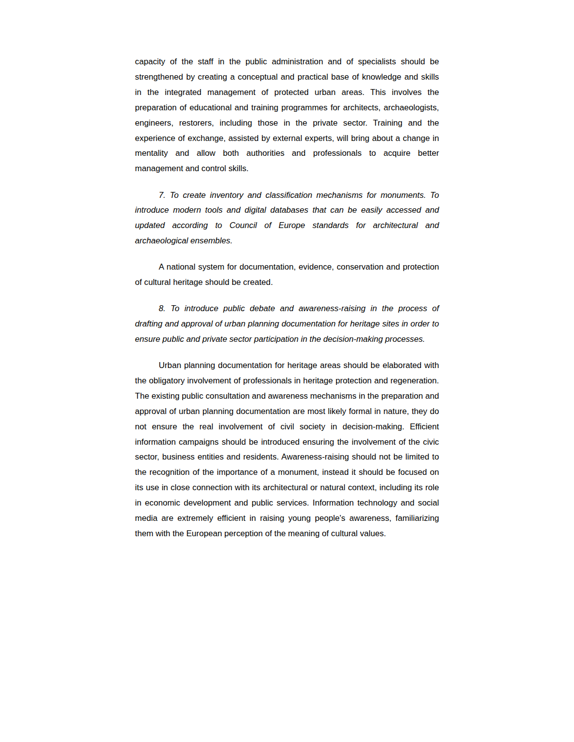capacity of the staff in the public administration and of specialists should be strengthened by creating a conceptual and practical base of knowledge and skills in the integrated management of protected urban areas. This involves the preparation of educational and training programmes for architects, archaeologists, engineers, restorers, including those in the private sector. Training and the experience of exchange, assisted by external experts, will bring about a change in mentality and allow both authorities and professionals to acquire better management and control skills.
7. To create inventory and classification mechanisms for monuments. To introduce modern tools and digital databases that can be easily accessed and updated according to Council of Europe standards for architectural and archaeological ensembles.
A national system for documentation, evidence, conservation and protection of cultural heritage should be created.
8. To introduce public debate and awareness-raising in the process of drafting and approval of urban planning documentation for heritage sites in order to ensure public and private sector participation in the decision-making processes.
Urban planning documentation for heritage areas should be elaborated with the obligatory involvement of professionals in heritage protection and regeneration. The existing public consultation and awareness mechanisms in the preparation and approval of urban planning documentation are most likely formal in nature, they do not ensure the real involvement of civil society in decision-making. Efficient information campaigns should be introduced ensuring the involvement of the civic sector, business entities and residents. Awareness-raising should not be limited to the recognition of the importance of a monument, instead it should be focused on its use in close connection with its architectural or natural context, including its role in economic development and public services. Information technology and social media are extremely efficient in raising young people's awareness, familiarizing them with the European perception of the meaning of cultural values.